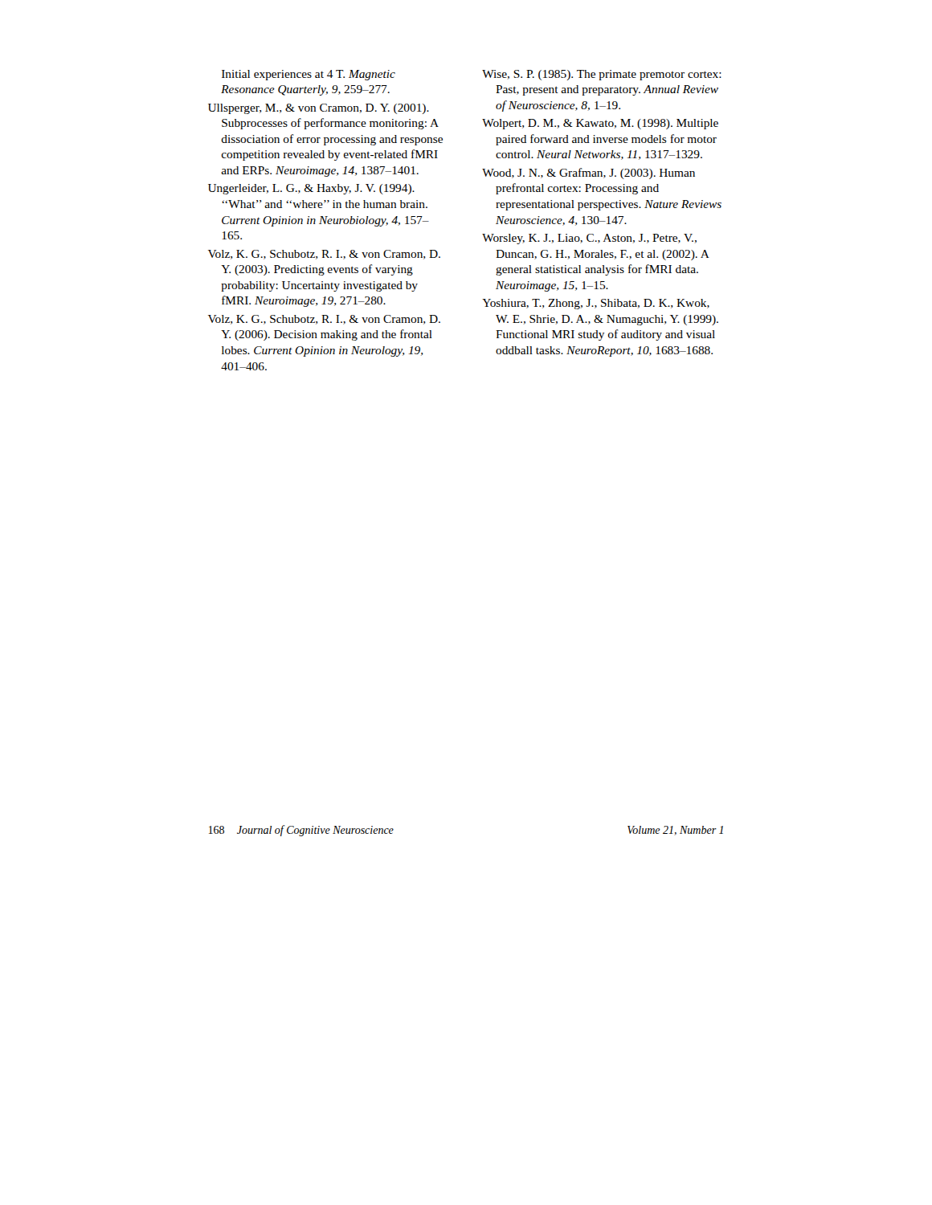Initial experiences at 4 T. Magnetic Resonance Quarterly, 9, 259–277.
Ullsperger, M., & von Cramon, D. Y. (2001). Subprocesses of performance monitoring: A dissociation of error processing and response competition revealed by event-related fMRI and ERPs. Neuroimage, 14, 1387–1401.
Ungerleider, L. G., & Haxby, J. V. (1994). ‘‘What’’ and ‘‘where’’ in the human brain. Current Opinion in Neurobiology, 4, 157–165.
Volz, K. G., Schubotz, R. I., & von Cramon, D. Y. (2003). Predicting events of varying probability: Uncertainty investigated by fMRI. Neuroimage, 19, 271–280.
Volz, K. G., Schubotz, R. I., & von Cramon, D. Y. (2006). Decision making and the frontal lobes. Current Opinion in Neurology, 19, 401–406.
Wise, S. P. (1985). The primate premotor cortex: Past, present and preparatory. Annual Review of Neuroscience, 8, 1–19.
Wolpert, D. M., & Kawato, M. (1998). Multiple paired forward and inverse models for motor control. Neural Networks, 11, 1317–1329.
Wood, J. N., & Grafman, J. (2003). Human prefrontal cortex: Processing and representational perspectives. Nature Reviews Neuroscience, 4, 130–147.
Worsley, K. J., Liao, C., Aston, J., Petre, V., Duncan, G. H., Morales, F., et al. (2002). A general statistical analysis for fMRI data. Neuroimage, 15, 1–15.
Yoshiura, T., Zhong, J., Shibata, D. K., Kwok, W. E., Shrie, D. A., & Numaguchi, Y. (1999). Functional MRI study of auditory and visual oddball tasks. NeuroReport, 10, 1683–1688.
168 Journal of Cognitive Neuroscience
Volume 21, Number 1